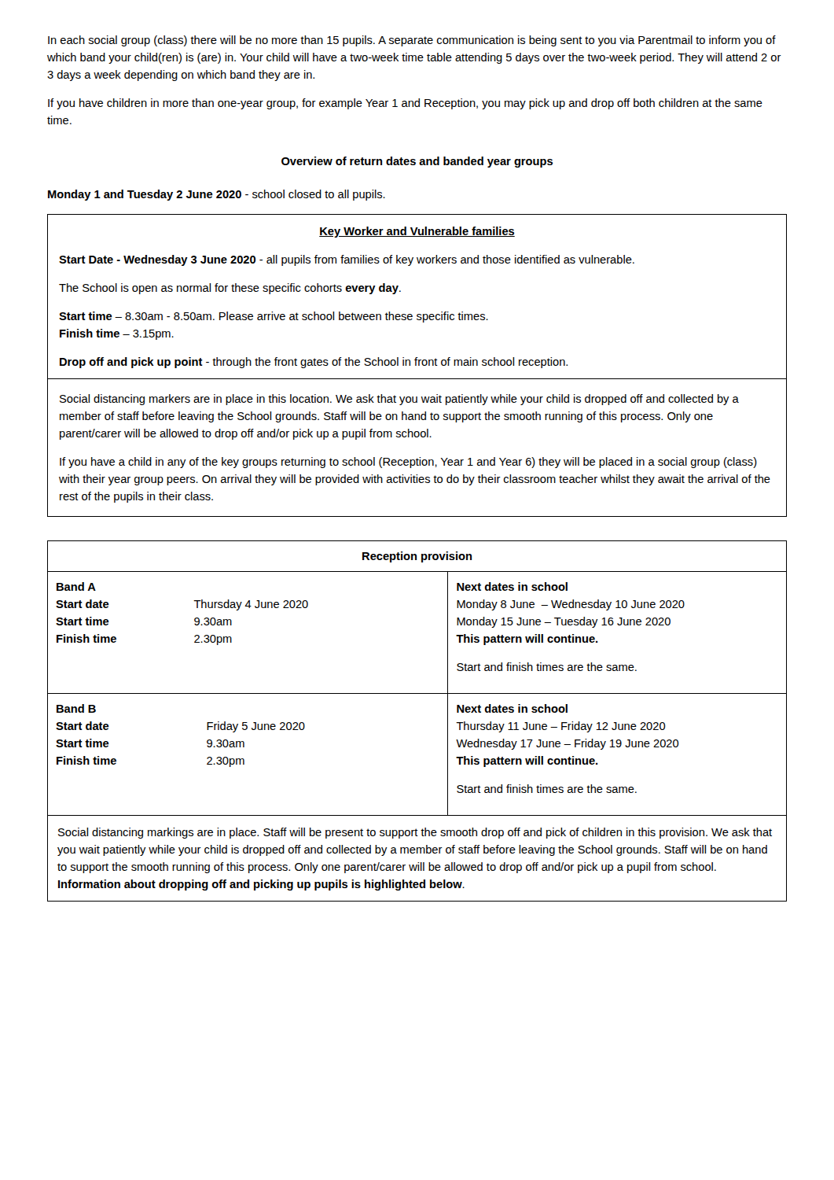In each social group (class) there will be no more than 15 pupils. A separate communication is being sent to you via Parentmail to inform you of which band your child(ren) is (are) in. Your child will have a two-week time table attending 5 days over the two-week period. They will attend 2 or 3 days a week depending on which band they are in.
If you have children in more than one-year group, for example Year 1 and Reception, you may pick up and drop off both children at the same time.
Overview of return dates and banded year groups
Monday 1 and Tuesday 2 June 2020 - school closed to all pupils.
Key Worker and Vulnerable families
Start Date - Wednesday 3 June 2020 - all pupils from families of key workers and those identified as vulnerable.
The School is open as normal for these specific cohorts every day.
Start time – 8.30am - 8.50am. Please arrive at school between these specific times.
Finish time – 3.15pm.
Drop off and pick up point - through the front gates of the School in front of main school reception.
Social distancing markers are in place in this location. We ask that you wait patiently while your child is dropped off and collected by a member of staff before leaving the School grounds. Staff will be on hand to support the smooth running of this process. Only one parent/carer will be allowed to drop off and/or pick up a pupil from school.
If you have a child in any of the key groups returning to school (Reception, Year 1 and Year 6) they will be placed in a social group (class) with their year group peers. On arrival they will be provided with activities to do by their classroom teacher whilst they await the arrival of the rest of the pupils in their class.
| Reception provision |
| --- |
| / Band A / / / Start date / Thursday 4 June 2020 / / Start time / 9.30am / / Finish time / 2.30pm / | Next dates in school Monday 8 June – Wednesday 10 June 2020 Monday 15 June – Tuesday 16 June 2020 This pattern will continue. Start and finish times are the same. |
| / Band B / / / Start date / Friday 5 June 2020 / / Start time / 9.30am / / Finish time / 2.30pm / | Next dates in school Thursday 11 June – Friday 12 June 2020 Wednesday 17 June – Friday 19 June 2020 This pattern will continue. Start and finish times are the same. |
| Social distancing markings are in place. Staff will be present to support the smooth drop off and pick of children in this provision. We ask that you wait patiently while your child is dropped off and collected by a member of staff before leaving the School grounds. Staff will be on hand to support the smooth running of this process. Only one parent/carer will be allowed to drop off and/or pick up a pupil from school. Information about dropping off and picking up pupils is highlighted below . |